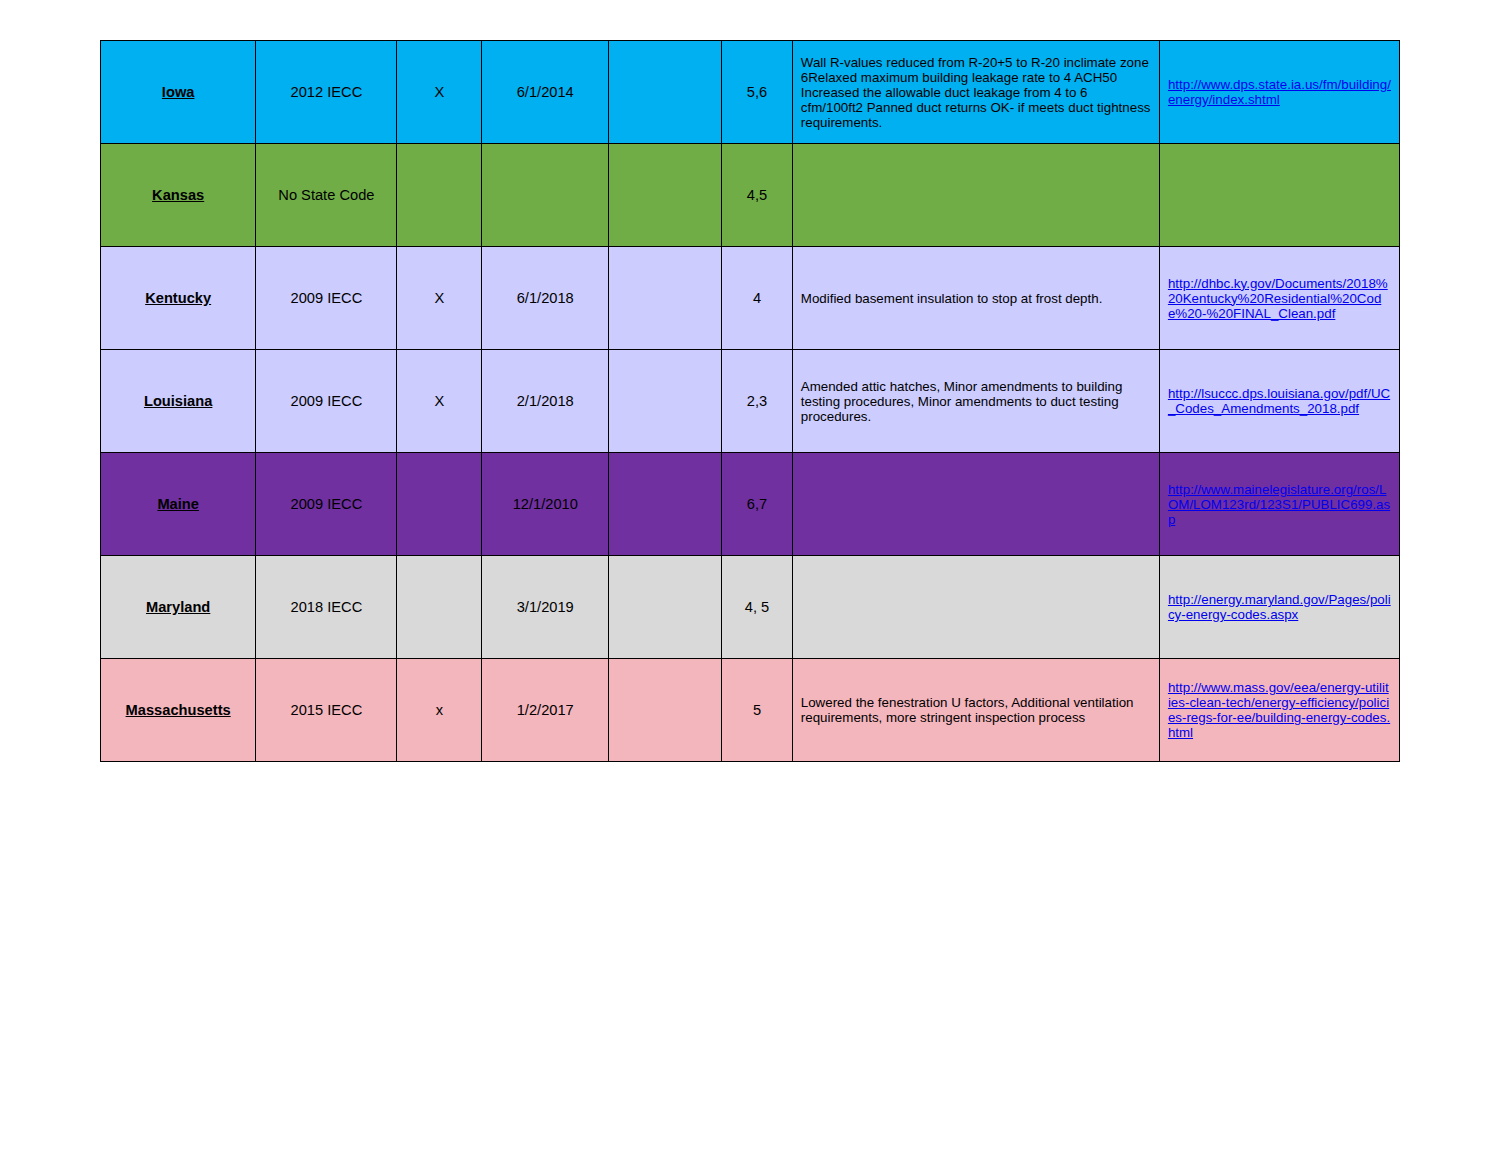| Iowa | 2012 IECC | X | 6/1/2014 | | 5,6 | Wall R-values reduced from R-20+5 to R-20 inclimate zone 6Relaxed maximum building leakage rate to 4 ACH50 Increased the allowable duct leakage from 4 to 6 cfm/100ft2 Panned duct returns OK- if meets duct tightness requirements. | http://www.dps.state.ia.us/fm/building/energy/index.shtml |
| Kansas | No State Code | | | | 4,5 | | |
| Kentucky | 2009 IECC | X | 6/1/2018 | | 4 | Modified basement insulation to stop at frost depth. | http://dhbc.ky.gov/Documents/2018%20Kentucky%20Residential%20Code%20-%20FINAL_Clean.pdf |
| Louisiana | 2009 IECC | X | 2/1/2018 | | 2,3 | Amended attic hatches, Minor amendments to building testing procedures, Minor amendments to duct testing procedures. | http://lsuccc.dps.louisiana.gov/pdf/UC_Codes_Amendments_2018.pdf |
| Maine | 2009 IECC | | 12/1/2010 | | 6,7 | | http://www.mainelegislature.org/ros/LOM/LOM123rd/123S1/PUBLIC699.asp |
| Maryland | 2018 IECC | | 3/1/2019 | | 4, 5 | | http://energy.maryland.gov/Pages/policy-energy-codes.aspx |
| Massachusetts | 2015 IECC | x | 1/2/2017 | | 5 | Lowered the fenestration U factors, Additional ventilation requirements, more stringent inspection process | http://www.mass.gov/eea/energy-utilities-clean-tech/energy-efficiency/policies-regs-for-ee/building-energy-codes.html |